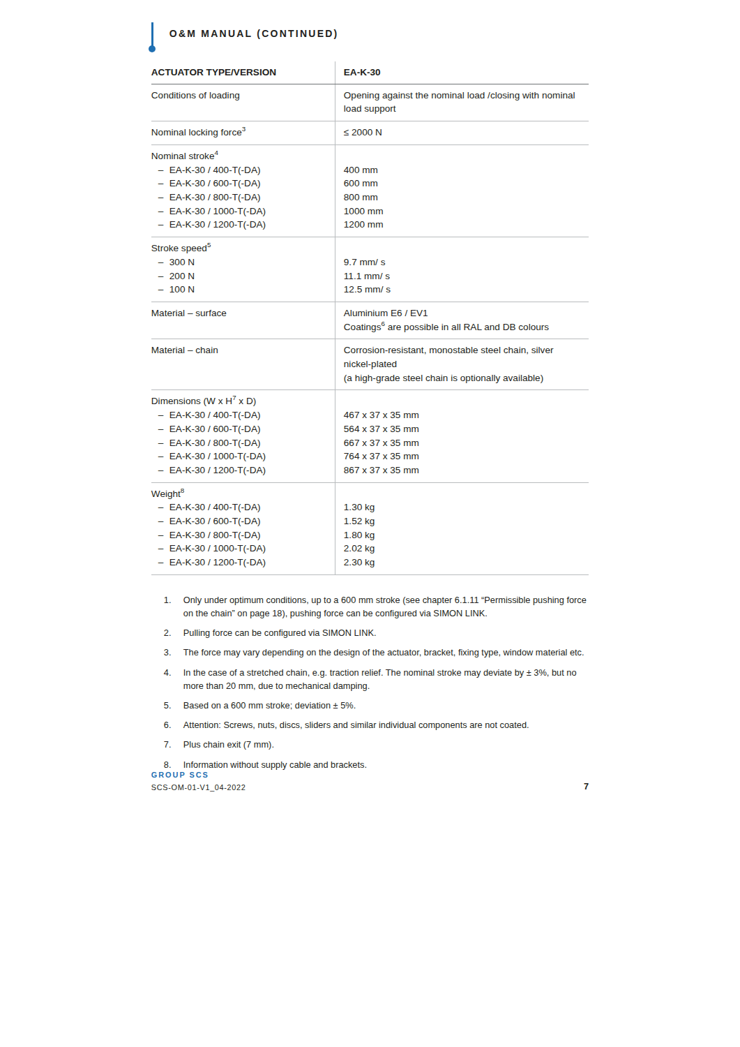O&M Manual (Continued)
| ACTUATOR TYPE/VERSION | EA-K-30 |
| --- | --- |
| Conditions of loading | Opening against the nominal load /closing with nominal load support |
| Nominal locking force 3 | ≤ 2000 N |
| Nominal stroke 4 EA-K-30 / 400-T(-DA) EA-K-30 / 600-T(-DA) EA-K-30 / 800-T(-DA) EA-K-30 / 1000-T(-DA) EA-K-30 / 1200-T(-DA) | 400 mm 600 mm 800 mm 1000 mm 1200 mm |
| Stroke speed 5 300 N 200 N 100 N | 9.7 mm/ s 11.1 mm/ s 12.5 mm/ s |
| Material – surface | Aluminium E6 / EV1 Coatings 6 are possible in all RAL and DB colours |
| Material – chain | Corrosion-resistant, monostable steel chain, silver nickel-plated (a high-grade steel chain is optionally available) |
| Dimensions (W x H 7 x D) EA-K-30 / 400-T(-DA) EA-K-30 / 600-T(-DA) EA-K-30 / 800-T(-DA) EA-K-30 / 1000-T(-DA) EA-K-30 / 1200-T(-DA) | 467 x 37 x 35 mm 564 x 37 x 35 mm 667 x 37 x 35 mm 764 x 37 x 35 mm 867 x 37 x 35 mm |
| Weight 8 EA-K-30 / 400-T(-DA) EA-K-30 / 600-T(-DA) EA-K-30 / 800-T(-DA) EA-K-30 / 1000-T(-DA) EA-K-30 / 1200-T(-DA) | 1.30 kg 1.52 kg 1.80 kg 2.02 kg 2.30 kg |
Only under optimum conditions, up to a 600 mm stroke (see chapter 6.1.11 “Permissible pushing force on the chain” on page 18), pushing force can be configured via SIMON LINK.
Pulling force can be configured via SIMON LINK.
The force may vary depending on the design of the actuator, bracket, fixing type, window material etc.
In the case of a stretched chain, e.g. traction relief. The nominal stroke may deviate by ± 3%, but no more than 20 mm, due to mechanical damping.
Based on a 600 mm stroke; deviation ± 5%.
Attention: Screws, nuts, discs, sliders and similar individual components are not coated.
Plus chain exit (7 mm).
Information without supply cable and brackets.
GROUP SCS
SCS-OM-01-V1_04-2022
7